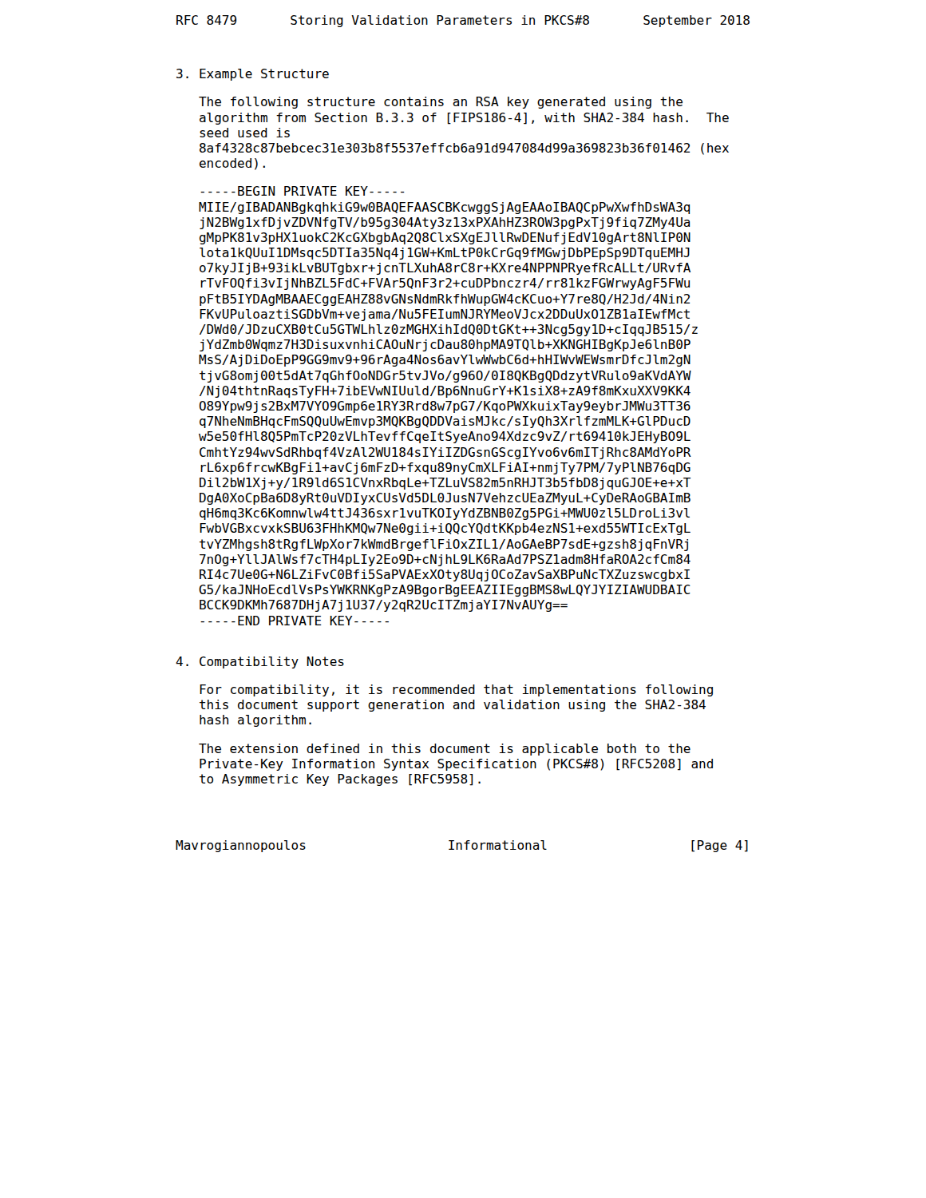RFC 8479 Storing Validation Parameters in PKCS#8 September 2018
3. Example Structure
The following structure contains an RSA key generated using the algorithm from Section B.3.3 of [FIPS186-4], with SHA2-384 hash. The seed used is 8af4328c87bebcec31e303b8f5537effcb6a91d947084d99a369823b36f01462 (hex encoded).
   -----BEGIN PRIVATE KEY-----
   MIIE/gIBADANBgkqhkiG9w0BAQEFAASCBKcwggSjAgEAAoIBAQCpPwXwfhDsWA3q
   jN2BWg1xfDjvZDVNfgTV/b95g304Aty3z13xPXAhHZ3ROW3pgPxTj9fiq7ZMy4Ua
   gMpPK81v3pHX1uokC2KcGXbgbAq2Q8ClxSXgEJllRwDENufjEdV10gArt8NlIP0N
   lota1kQUuI1DMsqc5DTIa35Nq4j1GW+KmLtP0kCrGq9fMGwjDbPEpSp9DTquEMHJ
   o7kyJIjB+93ikLvBUTgbxr+jcnTLXuhA8rC8r+KXre4NPPNPRyefRcALLt/URvfA
   rTvFOQfi3vIjNhBZL5FdC+FVAr5QnF3r2+cuDPbnczr4/rr81kzFGWrwyAgF5FWu
   pFtB5IYDAgMBAAECggEAHZ88vGNsNdmRkfhWupGW4cKCuo+Y7re8Q/H2Jd/4Nin2
   FKvUPuloaztiSGDbVm+vejama/Nu5FEIumNJRYMeoVJcx2DDuUxO1ZB1aIEwfMct
   /DWd0/JDzuCXB0tCu5GTWLhlz0zMGHXihIdQ0DtGKt++3Ncg5gy1D+cIqqJB515/z
   jYdZmb0Wqmz7H3DisuxvnhiCAOuNrjcDau80hpMA9TQlb+XKNGHIBgKpJe6lnB0P
   MsS/AjDiDoEpP9GG9mv9+96rAga4Nos6avYlwWwbC6d+hHIWvWEWsmrDfcJlm2gN
   tjvG8omj00t5dAt7qGhfOoNDGr5tvJVo/g96O/0I8QKBgQDdzytVRulo9aKVdAYW
   /Nj04thtnRaqsTyFH+7ibEVwNIUuld/Bp6NnuGrY+K1siX8+zA9f8mKxuXXV9KK4
   O89Ypw9js2BxM7VYO9Gmp6e1RY3Rrd8w7pG7/KqoPWXkuixTay9eybrJMWu3TT36
   q7NheNmBHqcFmSQQuUwEmvp3MQKBgQDDVaisMJkc/sIyQh3XrlfzmMLK+GlPDucD
   w5e50fHl8Q5PmTcP20zVLhTevffCqeItSyeAno94Xdzc9vZ/rt69410kJEHyBO9L
   CmhtYz94wvSdRhbqf4VzAl2WU184sIYiIZDGsnGScgIYvo6v6mITjRhc8AMdYoPR
   rL6xp6frcwKBgFi1+avCj6mFzD+fxqu89nyCmXLFiAI+nmjTy7PM/7yPlNB76qDG
   Dil2bW1Xj+y/1R9ld6S1CVnxRbqLe+TZLuVS82m5nRHJT3b5fbD8jquGJOE+e+xT
   DgA0XoCpBa6D8yRt0uVDIyxCUsVd5DL0JusN7VehzcUEaZMyuL+CyDeRAoGBAImB
   qH6mq3Kc6Komnwlw4ttJ436sxr1vuTKOIyYdZBNB0Zg5PGi+MWU0zl5LDroLi3vl
   FwbVGBxcvxkSBU63FHhKMQw7Ne0gii+iQQcYQdtKKpb4ezNS1+exd55WTIcExTgL
   tvYZMhgsh8tRgfLWpXor7kWmdBrgeflFiOxZIL1/AoGAeBP7sdE+gzsh8jqFnVRj
   7nOg+YllJAlWsf7cTH4pLIy2Eo9D+cNjhL9LK6RaAd7PSZ1adm8HfaROA2cfCm84
   RI4c7Ue0G+N6LZiFvC0Bfi5SaPVAExXOty8UqjOCoZavSaXBPuNcTXZuzswcgbxI
   G5/kaJNHoEcdlVsPsYWKRNKgPzA9BgorBgEEAZIIEggBMS8wLQYJYIZIAWUDBAIC
   BCCK9DKMh7687DHjA7j1U37/y2qR2UcITZmjaYI7NvAUYg==
   -----END PRIVATE KEY-----
4. Compatibility Notes
For compatibility, it is recommended that implementations following this document support generation and validation using the SHA2-384 hash algorithm.
The extension defined in this document is applicable both to the Private-Key Information Syntax Specification (PKCS#8) [RFC5208] and to Asymmetric Key Packages [RFC5958].
Mavrogiannopoulos Informational [Page 4]